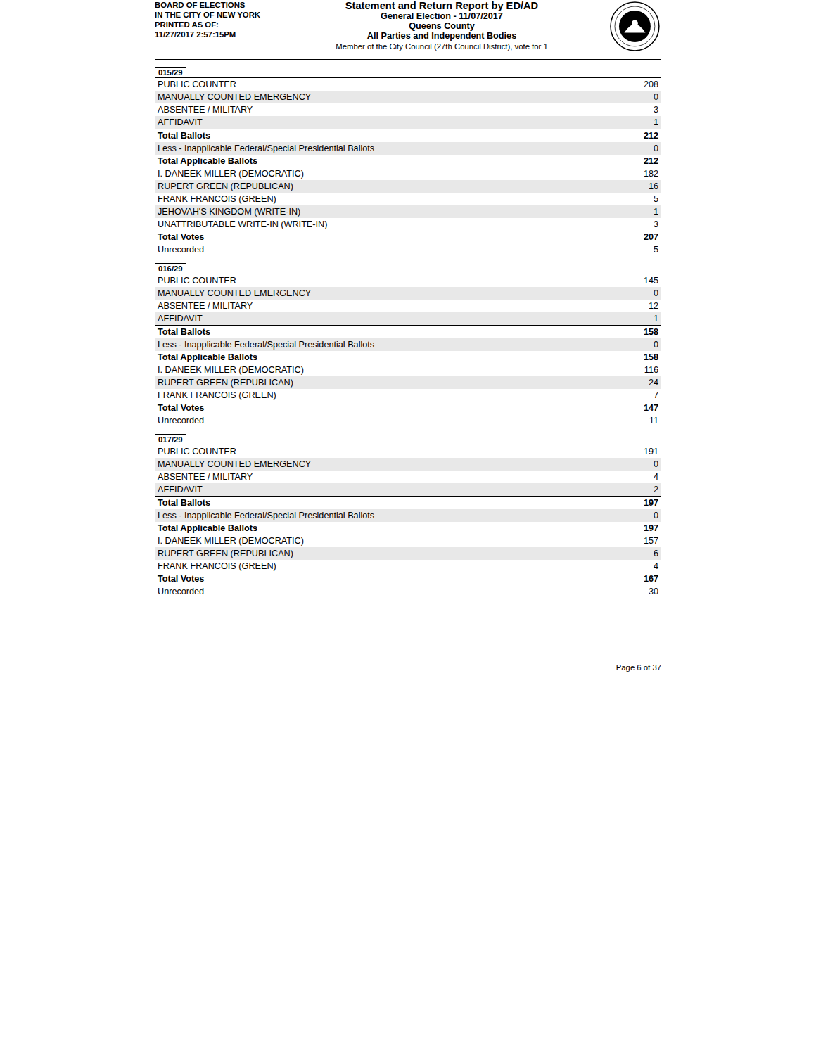BOARD OF ELECTIONS
IN THE CITY OF NEW YORK
PRINTED AS OF:
11/27/2017 2:57:15PM
Statement and Return Report by ED/AD
General Election - 11/07/2017
Queens County
All Parties and Independent Bodies
Member of the City Council (27th Council District), vote for 1
015/29
| PUBLIC COUNTER | 208 |
| MANUALLY COUNTED EMERGENCY | 0 |
| ABSENTEE / MILITARY | 3 |
| AFFIDAVIT | 1 |
| Total Ballots | 212 |
| Less - Inapplicable Federal/Special Presidential Ballots | 0 |
| Total Applicable Ballots | 212 |
| I. DANEEK MILLER (DEMOCRATIC) | 182 |
| RUPERT GREEN (REPUBLICAN) | 16 |
| FRANK FRANCOIS (GREEN) | 5 |
| JEHOVAH'S KINGDOM (WRITE-IN) | 1 |
| UNATTRIBUTABLE WRITE-IN (WRITE-IN) | 3 |
| Total Votes | 207 |
| Unrecorded | 5 |
016/29
| PUBLIC COUNTER | 145 |
| MANUALLY COUNTED EMERGENCY | 0 |
| ABSENTEE / MILITARY | 12 |
| AFFIDAVIT | 1 |
| Total Ballots | 158 |
| Less - Inapplicable Federal/Special Presidential Ballots | 0 |
| Total Applicable Ballots | 158 |
| I. DANEEK MILLER (DEMOCRATIC) | 116 |
| RUPERT GREEN (REPUBLICAN) | 24 |
| FRANK FRANCOIS (GREEN) | 7 |
| Total Votes | 147 |
| Unrecorded | 11 |
017/29
| PUBLIC COUNTER | 191 |
| MANUALLY COUNTED EMERGENCY | 0 |
| ABSENTEE / MILITARY | 4 |
| AFFIDAVIT | 2 |
| Total Ballots | 197 |
| Less - Inapplicable Federal/Special Presidential Ballots | 0 |
| Total Applicable Ballots | 197 |
| I. DANEEK MILLER (DEMOCRATIC) | 157 |
| RUPERT GREEN (REPUBLICAN) | 6 |
| FRANK FRANCOIS (GREEN) | 4 |
| Total Votes | 167 |
| Unrecorded | 30 |
Page 6 of 37